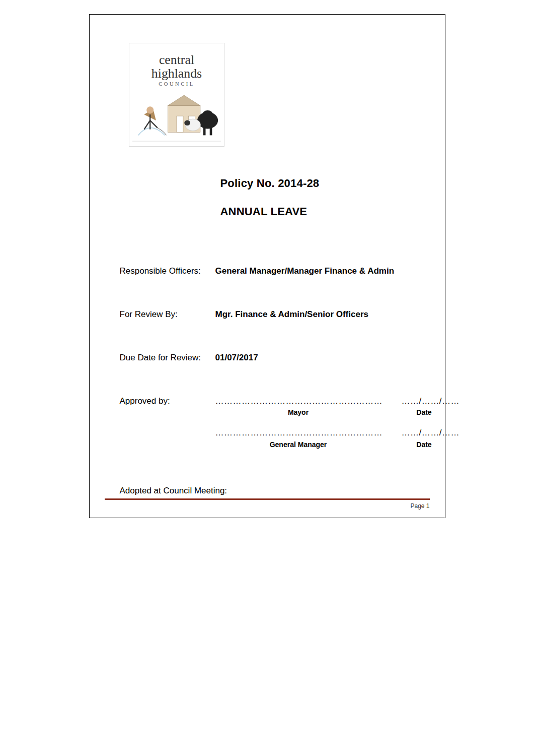Policy No. 2014-28
ANNUAL LEAVE
Responsible Officers:
General Manager/Manager Finance & Admin
For Review By:
Mgr. Finance & Admin/Senior Officers
Due Date for Review:
01/07/2017
Approved by:
……………………………………………………
……/……/……
Mayor
Date
…………………………………………………….
……/……/……
General Manager
Date
Adopted at Council Meeting:
Page 1